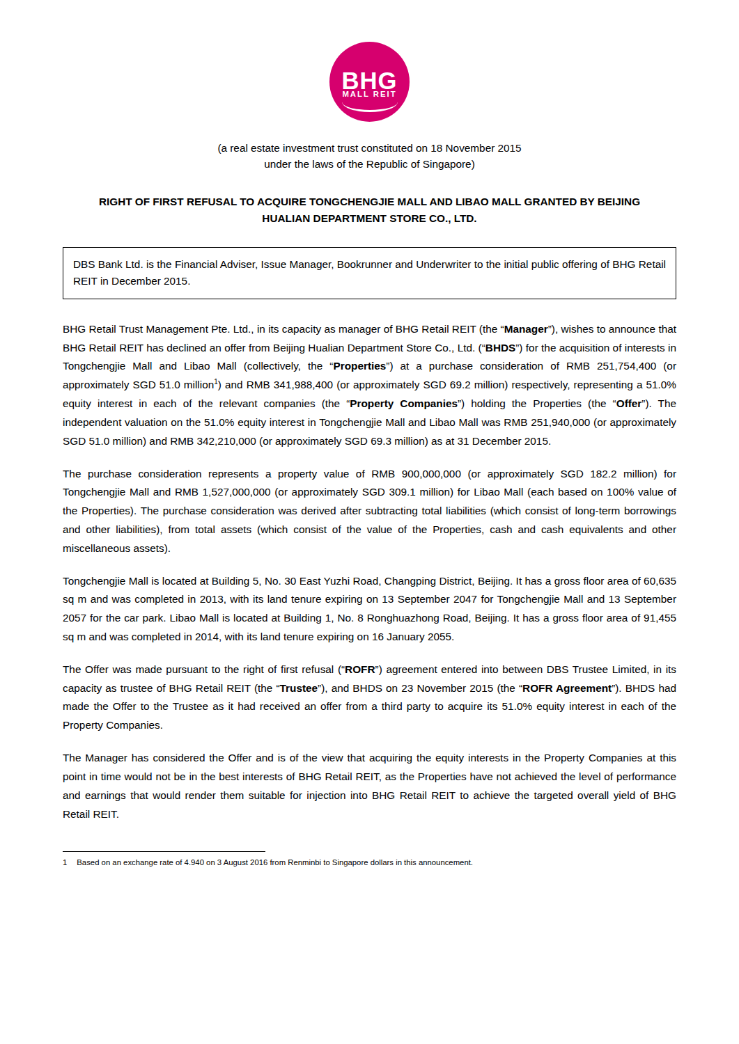BHG
MALL REIT
(a real estate investment trust constituted on 18 November 2015
under the laws of the Republic of Singapore)
Right of First Refusal to Acquire Tongchengjie Mall and Libao Mall Granted by Beijing Hualian Department Store Co., Ltd.
DBS Bank Ltd. is the Financial Adviser, Issue Manager, Bookrunner and Underwriter to the initial public offering of BHG Retail REIT in December 2015.
BHG Retail Trust Management Pte. Ltd., in its capacity as manager of BHG Retail REIT (the “Manager”), wishes to announce that BHG Retail REIT has declined an offer from Beijing Hualian Department Store Co., Ltd. (“BHDS”) for the acquisition of interests in Tongchengjie Mall and Libao Mall (collectively, the “Properties”) at a purchase consideration of RMB 251,754,400 (or approximately SGD 51.0 million1) and RMB 341,988,400 (or approximately SGD 69.2 million) respectively, representing a 51.0% equity interest in each of the relevant companies (the “Property Companies”) holding the Properties (the “Offer”). The independent valuation on the 51.0% equity interest in Tongchengjie Mall and Libao Mall was RMB 251,940,000 (or approximately SGD 51.0 million) and RMB 342,210,000 (or approximately SGD 69.3 million) as at 31 December 2015.
The purchase consideration represents a property value of RMB 900,000,000 (or approximately SGD 182.2 million) for Tongchengjie Mall and RMB 1,527,000,000 (or approximately SGD 309.1 million) for Libao Mall (each based on 100% value of the Properties). The purchase consideration was derived after subtracting total liabilities (which consist of long-term borrowings and other liabilities), from total assets (which consist of the value of the Properties, cash and cash equivalents and other miscellaneous assets).
Tongchengjie Mall is located at Building 5, No. 30 East Yuzhi Road, Changping District, Beijing. It has a gross floor area of 60,635 sq m and was completed in 2013, with its land tenure expiring on 13 September 2047 for Tongchengjie Mall and 13 September 2057 for the car park. Libao Mall is located at Building 1, No. 8 Ronghuazhong Road, Beijing. It has a gross floor area of 91,455 sq m and was completed in 2014, with its land tenure expiring on 16 January 2055.
The Offer was made pursuant to the right of first refusal (“ROFR”) agreement entered into between DBS Trustee Limited, in its capacity as trustee of BHG Retail REIT (the “Trustee”), and BHDS on 23 November 2015 (the “ROFR Agreement”). BHDS had made the Offer to the Trustee as it had received an offer from a third party to acquire its 51.0% equity interest in each of the Property Companies.
The Manager has considered the Offer and is of the view that acquiring the equity interests in the Property Companies at this point in time would not be in the best interests of BHG Retail REIT, as the Properties have not achieved the level of performance and earnings that would render them suitable for injection into BHG Retail REIT to achieve the targeted overall yield of BHG Retail REIT.
1 Based on an exchange rate of 4.940 on 3 August 2016 from Renminbi to Singapore dollars in this announcement.